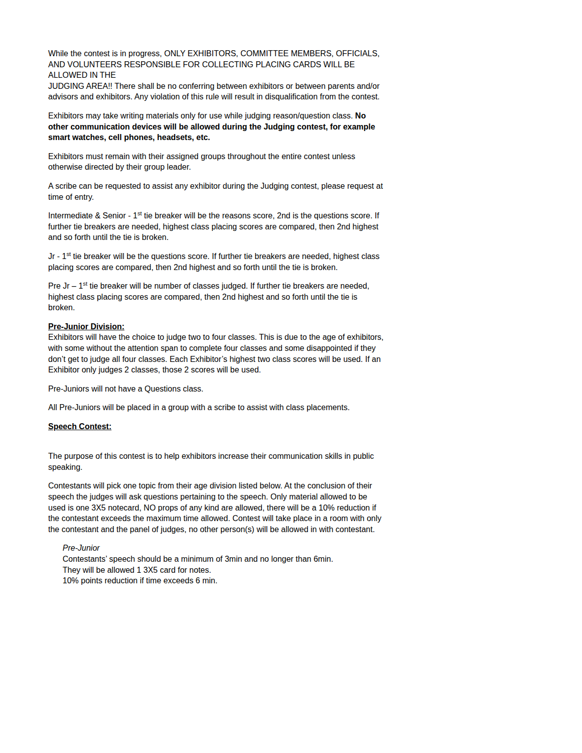While the contest is in progress, ONLY EXHIBITORS, COMMITTEE MEMBERS, OFFICIALS, AND VOLUNTEERS RESPONSIBLE FOR COLLECTING PLACING CARDS WILL BE ALLOWED IN THE
JUDGING AREA!! There shall be no conferring between exhibitors or between parents and/or advisors and exhibitors. Any violation of this rule will result in disqualification from the contest.
Exhibitors may take writing materials only for use while judging reason/question class. No other communication devices will be allowed during the Judging contest, for example smart watches, cell phones, headsets, etc.
Exhibitors must remain with their assigned groups throughout the entire contest unless otherwise directed by their group leader.
A scribe can be requested to assist any exhibitor during the Judging contest, please request at time of entry.
Intermediate & Senior - 1st tie breaker will be the reasons score, 2nd is the questions score. If further tie breakers are needed, highest class placing scores are compared, then 2nd highest and so forth until the tie is broken.
Jr - 1st tie breaker will be the questions score. If further tie breakers are needed, highest class placing scores are compared, then 2nd highest and so forth until the tie is broken.
Pre Jr – 1st tie breaker will be number of classes judged. If further tie breakers are needed, highest class placing scores are compared, then 2nd highest and so forth until the tie is broken.
Pre-Junior Division:
Exhibitors will have the choice to judge two to four classes. This is due to the age of exhibitors, with some without the attention span to complete four classes and some disappointed if they don’t get to judge all four classes. Each Exhibitor’s highest two class scores will be used. If an Exhibitor only judges 2 classes, those 2 scores will be used.
Pre-Juniors will not have a Questions class.
All Pre-Juniors will be placed in a group with a scribe to assist with class placements.
Speech Contest:
The purpose of this contest is to help exhibitors increase their communication skills in public speaking.
Contestants will pick one topic from their age division listed below. At the conclusion of their speech the judges will ask questions pertaining to the speech. Only material allowed to be used is one 3X5 notecard, NO props of any kind are allowed, there will be a 10% reduction if the contestant exceeds the maximum time allowed. Contest will take place in a room with only the contestant and the panel of judges, no other person(s) will be allowed in with contestant.
Pre-Junior
Contestants’ speech should be a minimum of 3min and no longer than 6min.
They will be allowed 1 3X5 card for notes.
10% points reduction if time exceeds 6 min.